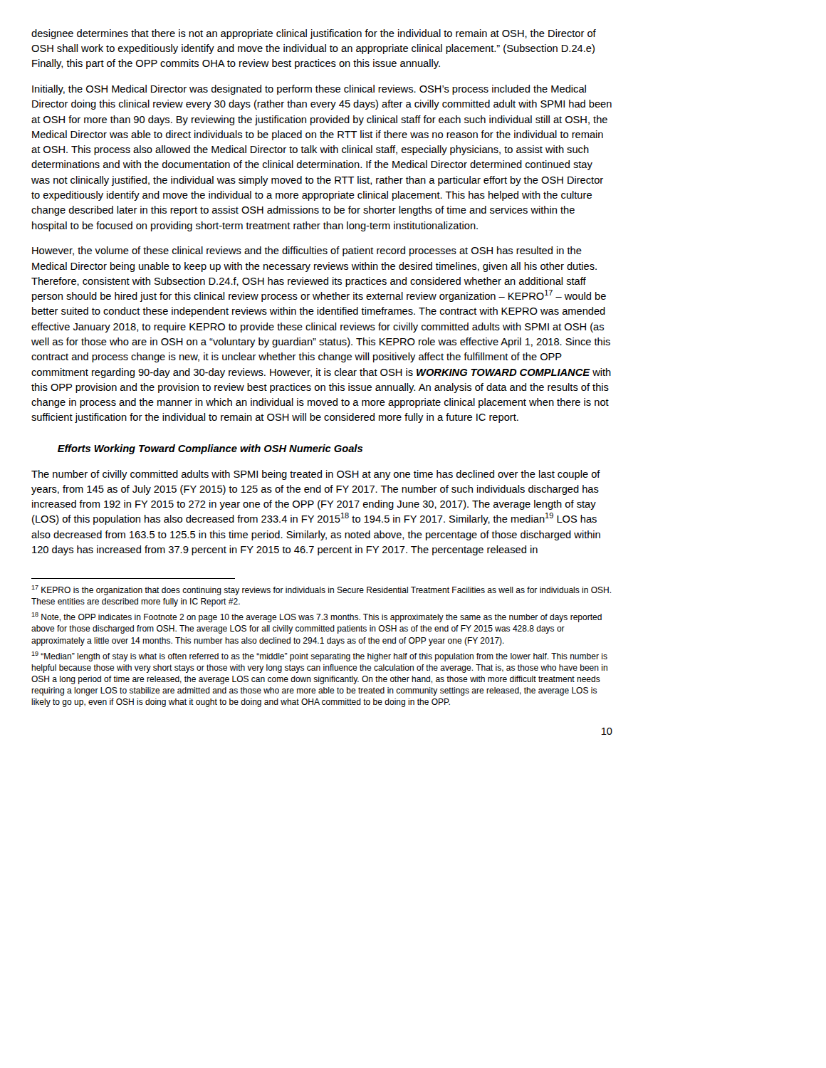designee determines that there is not an appropriate clinical justification for the individual to remain at OSH, the Director of OSH shall work to expeditiously identify and move the individual to an appropriate clinical placement.” (Subsection D.24.e) Finally, this part of the OPP commits OHA to review best practices on this issue annually.
Initially, the OSH Medical Director was designated to perform these clinical reviews. OSH’s process included the Medical Director doing this clinical review every 30 days (rather than every 45 days) after a civilly committed adult with SPMI had been at OSH for more than 90 days. By reviewing the justification provided by clinical staff for each such individual still at OSH, the Medical Director was able to direct individuals to be placed on the RTT list if there was no reason for the individual to remain at OSH. This process also allowed the Medical Director to talk with clinical staff, especially physicians, to assist with such determinations and with the documentation of the clinical determination. If the Medical Director determined continued stay was not clinically justified, the individual was simply moved to the RTT list, rather than a particular effort by the OSH Director to expeditiously identify and move the individual to a more appropriate clinical placement. This has helped with the culture change described later in this report to assist OSH admissions to be for shorter lengths of time and services within the hospital to be focused on providing short-term treatment rather than long-term institutionalization.
However, the volume of these clinical reviews and the difficulties of patient record processes at OSH has resulted in the Medical Director being unable to keep up with the necessary reviews within the desired timelines, given all his other duties. Therefore, consistent with Subsection D.24.f, OSH has reviewed its practices and considered whether an additional staff person should be hired just for this clinical review process or whether its external review organization – KEPRO17 – would be better suited to conduct these independent reviews within the identified timeframes. The contract with KEPRO was amended effective January 2018, to require KEPRO to provide these clinical reviews for civilly committed adults with SPMI at OSH (as well as for those who are in OSH on a “voluntary by guardian” status). This KEPRO role was effective April 1, 2018. Since this contract and process change is new, it is unclear whether this change will positively affect the fulfillment of the OPP commitment regarding 90-day and 30-day reviews. However, it is clear that OSH is WORKING TOWARD COMPLIANCE with this OPP provision and the provision to review best practices on this issue annually. An analysis of data and the results of this change in process and the manner in which an individual is moved to a more appropriate clinical placement when there is not sufficient justification for the individual to remain at OSH will be considered more fully in a future IC report.
Efforts Working Toward Compliance with OSH Numeric Goals
The number of civilly committed adults with SPMI being treated in OSH at any one time has declined over the last couple of years, from 145 as of July 2015 (FY 2015) to 125 as of the end of FY 2017. The number of such individuals discharged has increased from 192 in FY 2015 to 272 in year one of the OPP (FY 2017 ending June 30, 2017). The average length of stay (LOS) of this population has also decreased from 233.4 in FY 201518 to 194.5 in FY 2017. Similarly, the median19 LOS has also decreased from 163.5 to 125.5 in this time period. Similarly, as noted above, the percentage of those discharged within 120 days has increased from 37.9 percent in FY 2015 to 46.7 percent in FY 2017. The percentage released in
17 KEPRO is the organization that does continuing stay reviews for individuals in Secure Residential Treatment Facilities as well as for individuals in OSH. These entities are described more fully in IC Report #2.
18 Note, the OPP indicates in Footnote 2 on page 10 the average LOS was 7.3 months. This is approximately the same as the number of days reported above for those discharged from OSH. The average LOS for all civilly committed patients in OSH as of the end of FY 2015 was 428.8 days or approximately a little over 14 months. This number has also declined to 294.1 days as of the end of OPP year one (FY 2017).
19 “Median” length of stay is what is often referred to as the “middle” point separating the higher half of this population from the lower half. This number is helpful because those with very short stays or those with very long stays can influence the calculation of the average. That is, as those who have been in OSH a long period of time are released, the average LOS can come down significantly. On the other hand, as those with more difficult treatment needs requiring a longer LOS to stabilize are admitted and as those who are more able to be treated in community settings are released, the average LOS is likely to go up, even if OSH is doing what it ought to be doing and what OHA committed to be doing in the OPP.
10